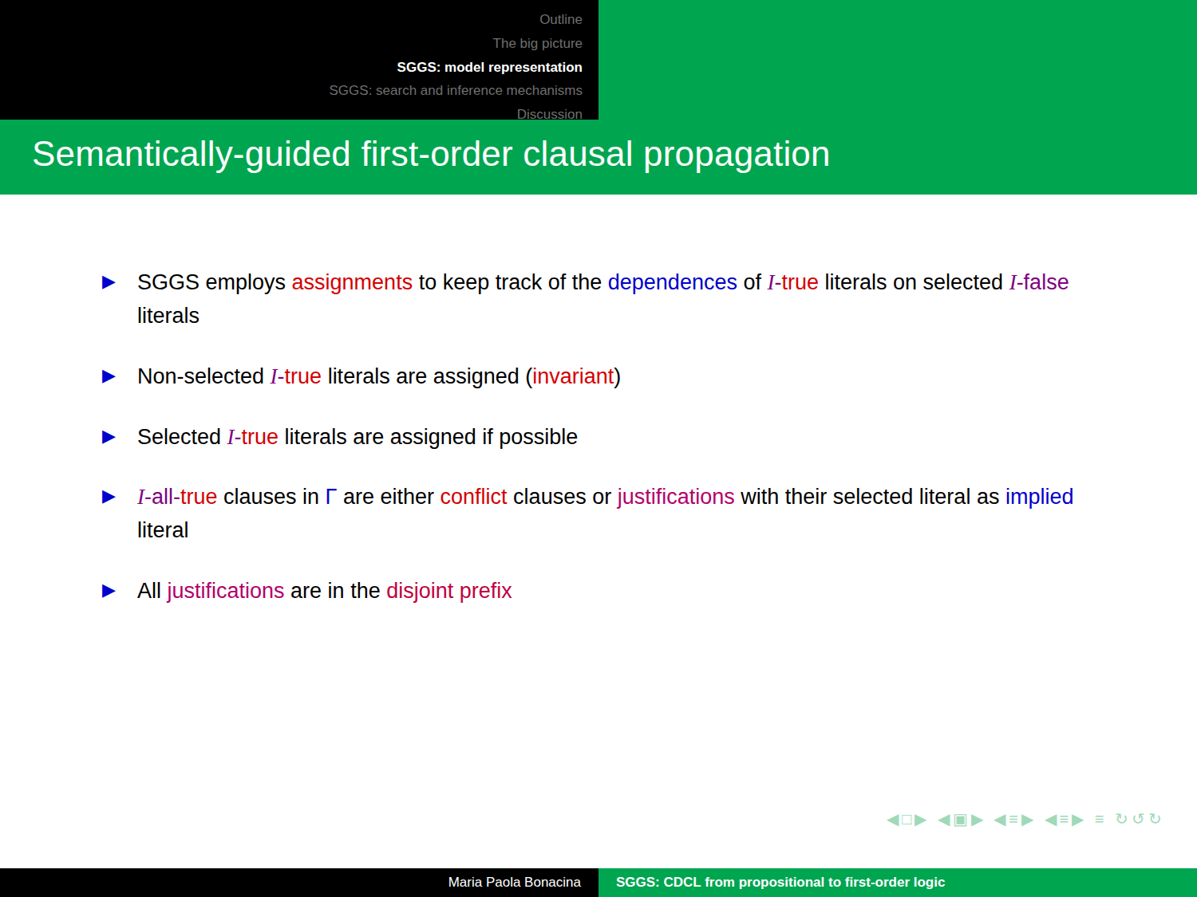Outline
The big picture
SGGS: model representation
SGGS: search and inference mechanisms
Discussion
Semantically-guided first-order clausal propagation
SGGS employs assignments to keep track of the dependences of I-true literals on selected I-false literals
Non-selected I-true literals are assigned (invariant)
Selected I-true literals are assigned if possible
I-all-true clauses in Γ are either conflict clauses or justifications with their selected literal as implied literal
All justifications are in the disjoint prefix
◀□▶ ◀▣▶ ◀≡▶ ◀≡▶ ≡ ↻↺↻
Maria Paola Bonacina
SGGS: CDCL from propositional to first-order logic